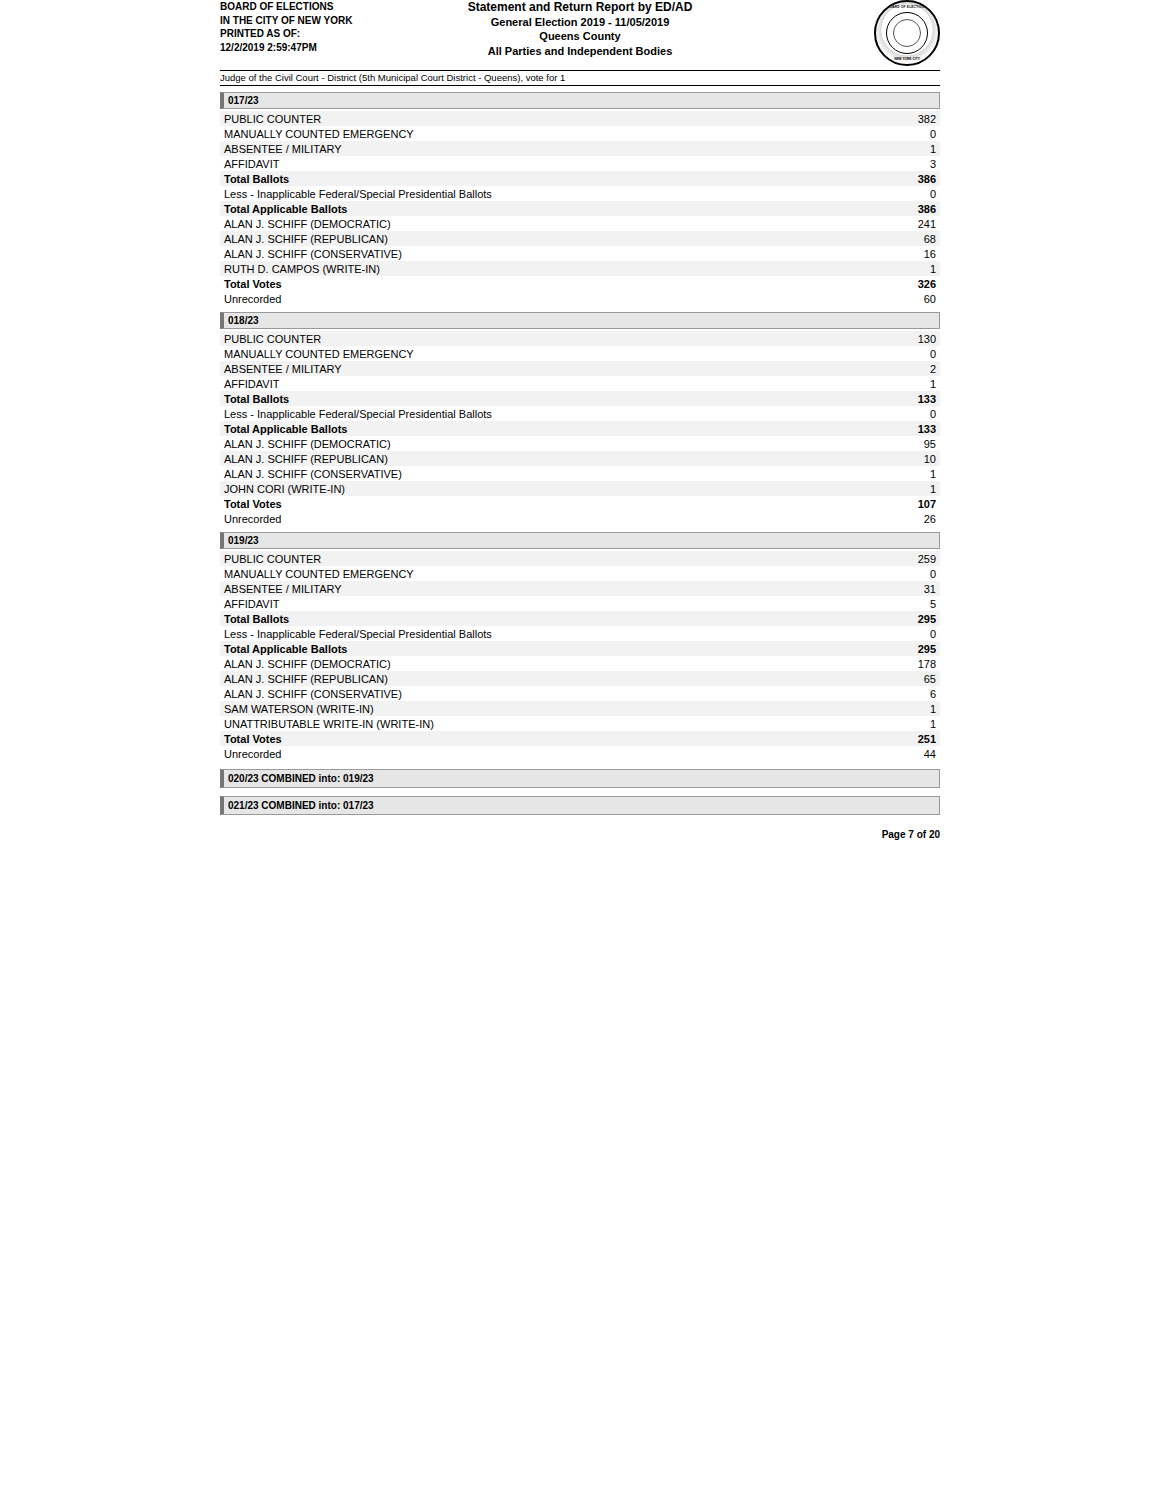BOARD OF ELECTIONS
IN THE CITY OF NEW YORK
PRINTED AS OF:
12/2/2019 2:59:47PM
Statement and Return Report by ED/AD
General Election 2019 - 11/05/2019
Queens County
All Parties and Independent Bodies
Judge of the Civil Court - District (5th Municipal Court District - Queens), vote for 1
017/23
| PUBLIC COUNTER | 382 |
| MANUALLY COUNTED EMERGENCY | 0 |
| ABSENTEE / MILITARY | 1 |
| AFFIDAVIT | 3 |
| Total Ballots | 386 |
| Less - Inapplicable Federal/Special Presidential Ballots | 0 |
| Total Applicable Ballots | 386 |
| ALAN J. SCHIFF (DEMOCRATIC) | 241 |
| ALAN J. SCHIFF (REPUBLICAN) | 68 |
| ALAN J. SCHIFF (CONSERVATIVE) | 16 |
| RUTH D. CAMPOS (WRITE-IN) | 1 |
| Total Votes | 326 |
| Unrecorded | 60 |
018/23
| PUBLIC COUNTER | 130 |
| MANUALLY COUNTED EMERGENCY | 0 |
| ABSENTEE / MILITARY | 2 |
| AFFIDAVIT | 1 |
| Total Ballots | 133 |
| Less - Inapplicable Federal/Special Presidential Ballots | 0 |
| Total Applicable Ballots | 133 |
| ALAN J. SCHIFF (DEMOCRATIC) | 95 |
| ALAN J. SCHIFF (REPUBLICAN) | 10 |
| ALAN J. SCHIFF (CONSERVATIVE) | 1 |
| JOHN CORI (WRITE-IN) | 1 |
| Total Votes | 107 |
| Unrecorded | 26 |
019/23
| PUBLIC COUNTER | 259 |
| MANUALLY COUNTED EMERGENCY | 0 |
| ABSENTEE / MILITARY | 31 |
| AFFIDAVIT | 5 |
| Total Ballots | 295 |
| Less - Inapplicable Federal/Special Presidential Ballots | 0 |
| Total Applicable Ballots | 295 |
| ALAN J. SCHIFF (DEMOCRATIC) | 178 |
| ALAN J. SCHIFF (REPUBLICAN) | 65 |
| ALAN J. SCHIFF (CONSERVATIVE) | 6 |
| SAM WATERSON (WRITE-IN) | 1 |
| UNATTRIBUTABLE WRITE-IN (WRITE-IN) | 1 |
| Total Votes | 251 |
| Unrecorded | 44 |
020/23 COMBINED into: 019/23
021/23 COMBINED into: 017/23
Page 7 of 20